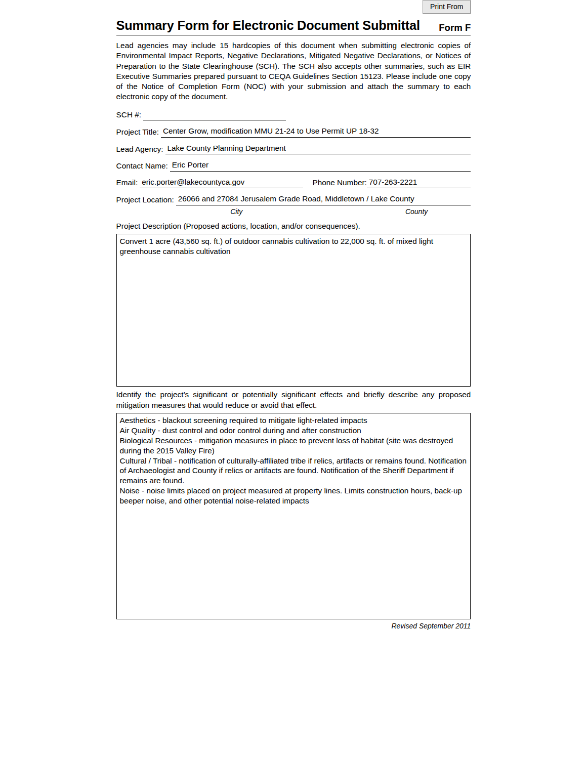Print From
Summary Form for Electronic Document Submittal
Form F
Lead agencies may include 15 hardcopies of this document when submitting electronic copies of Environmental Impact Reports, Negative Declarations, Mitigated Negative Declarations, or Notices of Preparation to the State Clearinghouse (SCH). The SCH also accepts other summaries, such as EIR Executive Summaries prepared pursuant to CEQA Guidelines Section 15123. Please include one copy of the Notice of Completion Form (NOC) with your submission and attach the summary to each electronic copy of the document.
SCH #:
Project Title: Center Grow, modification MMU 21-24 to Use Permit UP 18-32
Lead Agency: Lake County Planning Department
Contact Name: Eric Porter
Email: eric.porter@lakecountyca.gov Phone Number: 707-263-2221
Project Location: 26066 and 27084 Jerusalem Grade Road, Middletown / Lake County
City County
Project Description (Proposed actions, location, and/or consequences).
Convert 1 acre (43,560 sq. ft.) of outdoor cannabis cultivation to 22,000 sq. ft. of mixed light greenhouse cannabis cultivation
Identify the project’s significant or potentially significant effects and briefly describe any proposed mitigation measures that would reduce or avoid that effect.
Aesthetics - blackout screening required to mitigate light-related impacts Air Quality - dust control and odor control during and after construction Biological Resources - mitigation measures in place to prevent loss of habitat (site was destroyed during the 2015 Valley Fire) Cultural / Tribal - notification of culturally-affiliated tribe if relics, artifacts or remains found. Notification of Archaeologist and County if relics or artifacts are found. Notification of the Sheriff Department if remains are found. Noise - noise limits placed on project measured at property lines. Limits construction hours, back-up beeper noise, and other potential noise-related impacts
Revised September 2011